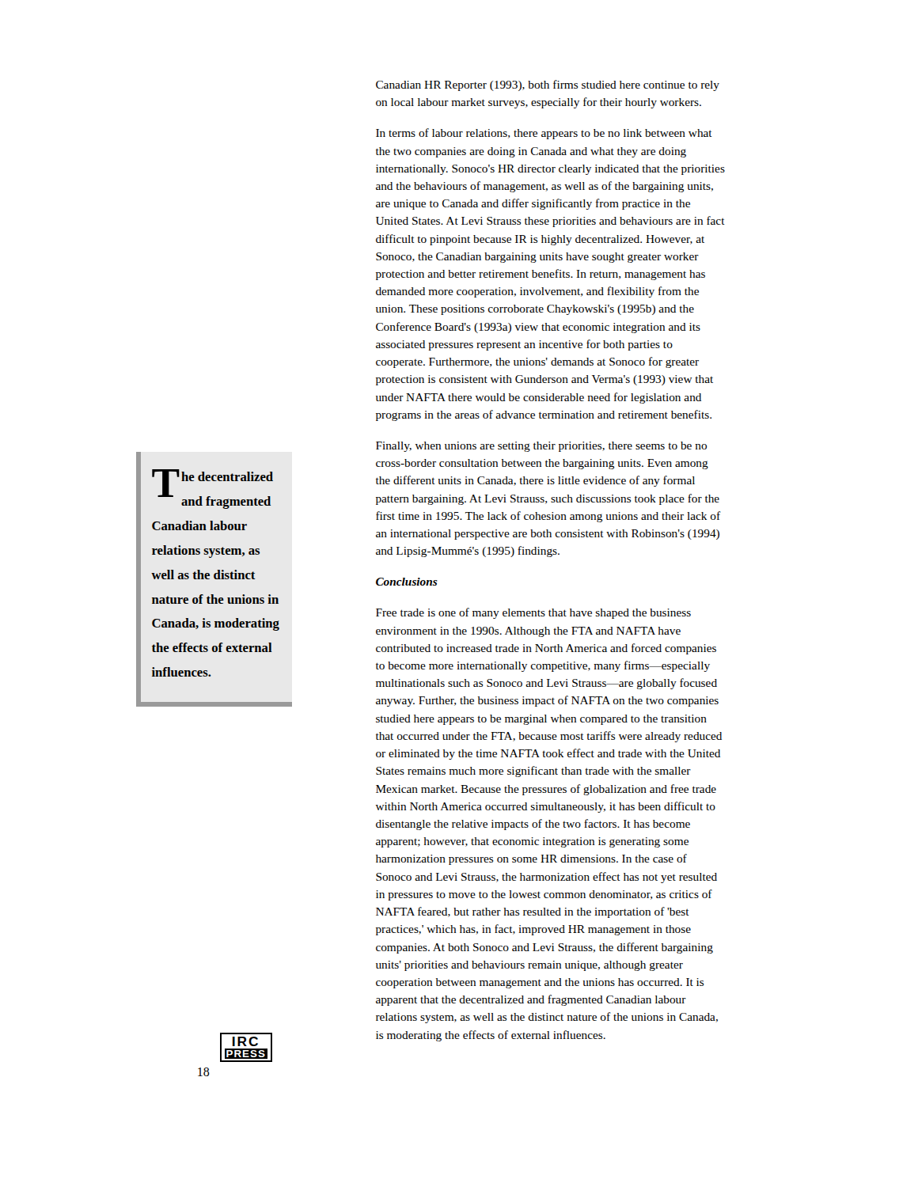Canadian HR Reporter (1993), both firms studied here continue to rely on local labour market surveys, especially for their hourly workers.
In terms of labour relations, there appears to be no link between what the two companies are doing in Canada and what they are doing internationally. Sonoco's HR director clearly indicated that the priorities and the behaviours of management, as well as of the bargaining units, are unique to Canada and differ significantly from practice in the United States. At Levi Strauss these priorities and behaviours are in fact difficult to pinpoint because IR is highly decentralized. However, at Sonoco, the Canadian bargaining units have sought greater worker protection and better retirement benefits. In return, management has demanded more cooperation, involvement, and flexibility from the union. These positions corroborate Chaykowski's (1995b) and the Conference Board's (1993a) view that economic integration and its associated pressures represent an incentive for both parties to cooperate. Furthermore, the unions' demands at Sonoco for greater protection is consistent with Gunderson and Verma's (1993) view that under NAFTA there would be considerable need for legislation and programs in the areas of advance termination and retirement benefits.
Finally, when unions are setting their priorities, there seems to be no cross-border consultation between the bargaining units. Even among the different units in Canada, there is little evidence of any formal pattern bargaining. At Levi Strauss, such discussions took place for the first time in 1995. The lack of cohesion among unions and their lack of an international perspective are both consistent with Robinson's (1994) and Lipsig-Mummé's (1995) findings.
Conclusions
Free trade is one of many elements that have shaped the business environment in the 1990s. Although the FTA and NAFTA have contributed to increased trade in North America and forced companies to become more internationally competitive, many firms—especially multinationals such as Sonoco and Levi Strauss—are globally focused anyway. Further, the business impact of NAFTA on the two companies studied here appears to be marginal when compared to the transition that occurred under the FTA, because most tariffs were already reduced or eliminated by the time NAFTA took effect and trade with the United States remains much more significant than trade with the smaller Mexican market. Because the pressures of globalization and free trade within North America occurred simultaneously, it has been difficult to disentangle the relative impacts of the two factors. It has become apparent; however, that economic integration is generating some harmonization pressures on some HR dimensions. In the case of Sonoco and Levi Strauss, the harmonization effect has not yet resulted in pressures to move to the lowest common denominator, as critics of NAFTA feared, but rather has resulted in the importation of 'best practices,' which has, in fact, improved HR management in those companies. At both Sonoco and Levi Strauss, the different bargaining units' priorities and behaviours remain unique, although greater cooperation between management and the unions has occurred. It is apparent that the decentralized and fragmented Canadian labour relations system, as well as the distinct nature of the unions in Canada, is moderating the effects of external influences.
The decentralized and fragmented Canadian labour relations system, as well as the distinct nature of the unions in Canada, is moderating the effects of external influences.
IRC PRESS
18